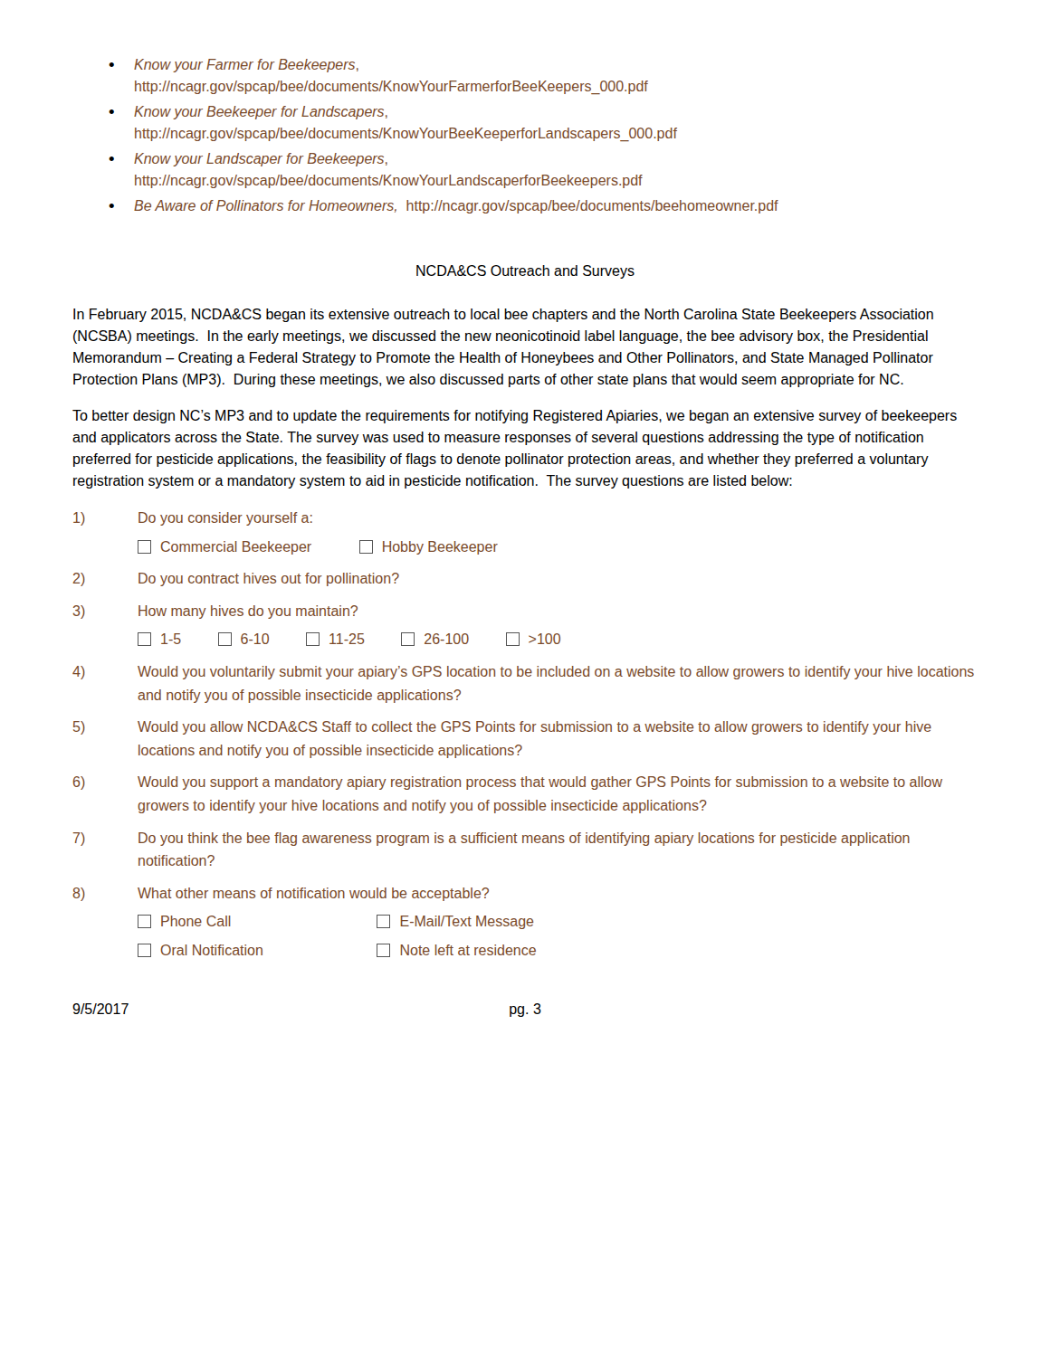Know your Farmer for Beekeepers,
http://ncagr.gov/spcap/bee/documents/KnowYourFarmerforBeeKeepers_000.pdf
Know your Beekeeper for Landscapers,
http://ncagr.gov/spcap/bee/documents/KnowYourBeeKeeperforLandscapers_000.pdf
Know your Landscaper for Beekeepers,
http://ncagr.gov/spcap/bee/documents/KnowYourLandscaperforBeekeepers.pdf
Be Aware of Pollinators for Homeowners, http://ncagr.gov/spcap/bee/documents/beehomeowner.pdf
NCDA&CS Outreach and Surveys
In February 2015, NCDA&CS began its extensive outreach to local bee chapters and the North Carolina State Beekeepers Association (NCSBA) meetings. In the early meetings, we discussed the new neonicotinoid label language, the bee advisory box, the Presidential Memorandum – Creating a Federal Strategy to Promote the Health of Honeybees and Other Pollinators, and State Managed Pollinator Protection Plans (MP3). During these meetings, we also discussed parts of other state plans that would seem appropriate for NC.
To better design NC’s MP3 and to update the requirements for notifying Registered Apiaries, we began an extensive survey of beekeepers and applicators across the State. The survey was used to measure responses of several questions addressing the type of notification preferred for pesticide applications, the feasibility of flags to denote pollinator protection areas, and whether they preferred a voluntary registration system or a mandatory system to aid in pesticide notification. The survey questions are listed below:
Do you consider yourself a: Commercial Beekeeper Hobby Beekeeper
Do you contract hives out for pollination?
How many hives do you maintain? 1-5 6-10 11-25 26-100 >100
Would you voluntarily submit your apiary’s GPS location to be included on a website to allow growers to identify your hive locations and notify you of possible insecticide applications?
Would you allow NCDA&CS Staff to collect the GPS Points for submission to a website to allow growers to identify your hive locations and notify you of possible insecticide applications?
Would you support a mandatory apiary registration process that would gather GPS Points for submission to a website to allow growers to identify your hive locations and notify you of possible insecticide applications?
Do you think the bee flag awareness program is a sufficient means of identifying apiary locations for pesticide application notification?
What other means of notification would be acceptable? Phone Call E-Mail/Text Message Oral Notification Note left at residence
9/5/2017
pg. 3